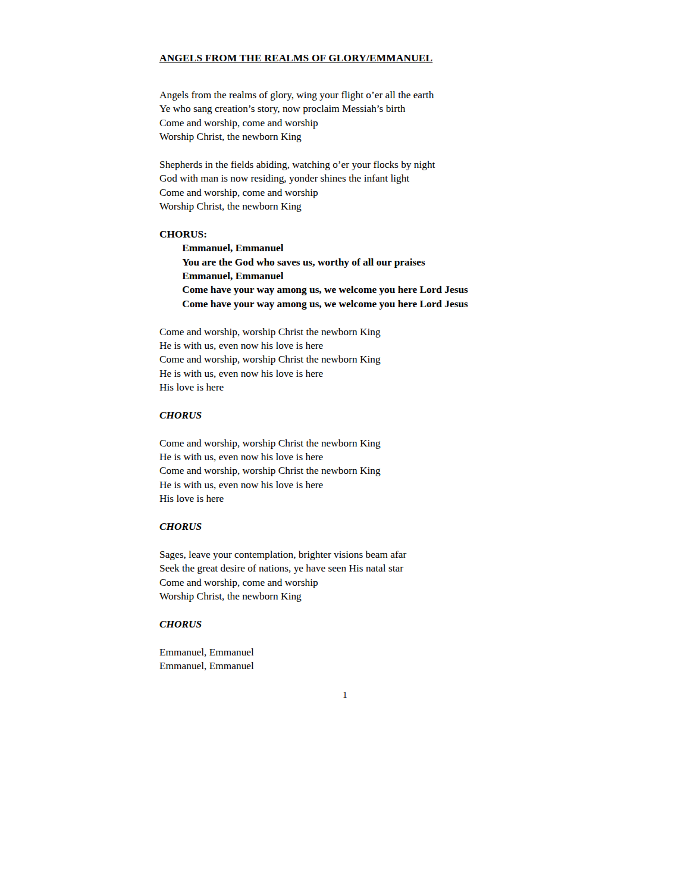ANGELS FROM THE REALMS OF GLORY/EMMANUEL
Angels from the realms of glory, wing your flight o’er all the earth
Ye who sang creation’s story, now proclaim Messiah’s birth
Come and worship, come and worship
Worship Christ, the newborn King
Shepherds in the fields abiding, watching o’er your flocks by night
God with man is now residing, yonder shines the infant light
Come and worship, come and worship
Worship Christ, the newborn King
CHORUS:
Emmanuel, Emmanuel
You are the God who saves us, worthy of all our praises
Emmanuel, Emmanuel
Come have your way among us, we welcome you here Lord Jesus
Come have your way among us, we welcome you here Lord Jesus
Come and worship, worship Christ the newborn King
He is with us, even now his love is here
Come and worship, worship Christ the newborn King
He is with us, even now his love is here
His love is here
CHORUS
Come and worship, worship Christ the newborn King
He is with us, even now his love is here
Come and worship, worship Christ the newborn King
He is with us, even now his love is here
His love is here
CHORUS
Sages, leave your contemplation, brighter visions beam afar
Seek the great desire of nations, ye have seen His natal star
Come and worship, come and worship
Worship Christ, the newborn King
CHORUS
Emmanuel, Emmanuel
Emmanuel, Emmanuel
1